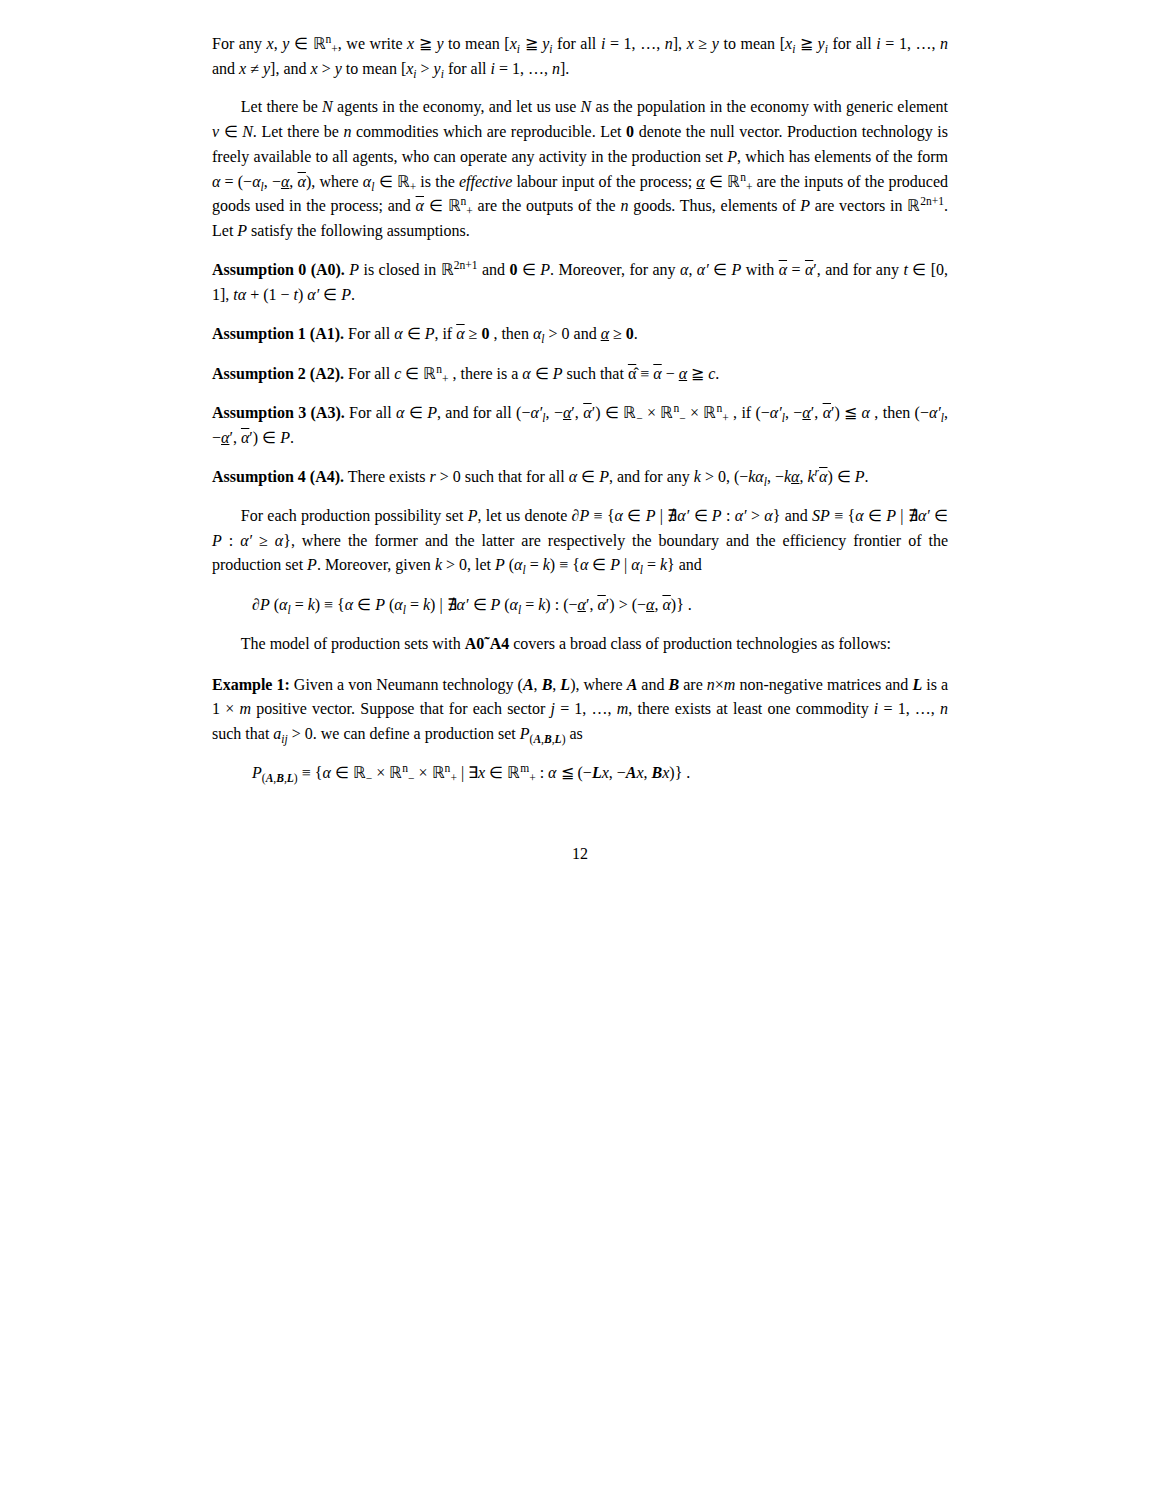For any x, y ∈ ℝn+, we write x ≧ y to mean [xi ≧ yi for all i = 1, …, n], x ≥ y to mean [xi ≧ yi for all i = 1, …, n and x ≠ y], and x > y to mean [xi > yi for all i = 1, …, n].
Let there be N agents in the economy, and let us use N as the population in the economy with generic element ν ∈ N. Let there be n commodities which are reproducible. Let 0 denote the null vector. Production technology is freely available to all agents, who can operate any activity in the production set P, which has elements of the form α = (−αl, −α, α), where αl ∈ ℝ+ is the effective labour input of the process; α ∈ ℝn+ are the inputs of the produced goods used in the process; and α ∈ ℝn+ are the outputs of the n goods. Thus, elements of P are vectors in ℝ2n+1. Let P satisfy the following assumptions.
Assumption 0 (A0). P is closed in ℝ2n+1 and 0 ∈ P. Moreover, for any α, α′ ∈ P with α = α′, and for any t ∈ [0, 1], tα + (1 − t) α′ ∈ P.
Assumption 1 (A1). For all α ∈ P, if α ≥ 0 , then αl > 0 and α ≥ 0.
Assumption 2 (A2). For all c ∈ ℝn+ , there is a α ∈ P such that α̂ ≡ α − α ≧ c.
Assumption 3 (A3). For all α ∈ P, and for all (−α′l, −α′, α′) ∈ ℝ− × ℝn− × ℝn+ , if (−α′l, −α′, α′) ≦ α , then (−α′l, −α′, α′) ∈ P.
Assumption 4 (A4). There exists r > 0 such that for all α ∈ P, and for any k > 0, (−kαl, −kα, krα) ∈ P.
For each production possibility set P, let us denote ∂P ≡ {α ∈ P | ∄α′ ∈ P : α′ > α} and SP ≡ {α ∈ P | ∄α′ ∈ P : α′ ≥ α}, where the former and the latter are respectively the boundary and the efficiency frontier of the production set P. Moreover, given k > 0, let P (αl = k) ≡ {α ∈ P | αl = k} and
∂P (αl = k) ≡ {α ∈ P (αl = k) | ∄α′ ∈ P (αl = k) : (−α′, α′) > (−α, α)} .
The model of production sets with A0˜A4 covers a broad class of production technologies as follows:
Example 1: Given a von Neumann technology (A, B, L), where A and B are n×m non-negative matrices and L is a 1 × m positive vector. Suppose that for each sector j = 1, …, m, there exists at least one commodity i = 1, …, n such that aij > 0. we can define a production set P(A,B,L) as
P(A,B,L) ≡ {α ∈ ℝ− × ℝn− × ℝn+ | ∃x ∈ ℝm+ : α ≦ (−Lx, −Ax, Bx)} .
12